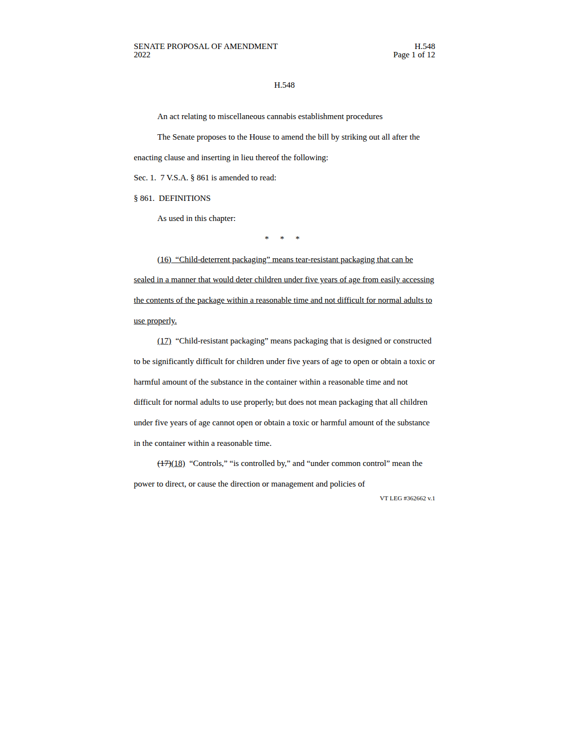SENATE PROPOSAL OF AMENDMENT 2022
H.548 Page 1 of 12
H.548
An act relating to miscellaneous cannabis establishment procedures
The Senate proposes to the House to amend the bill by striking out all after the enacting clause and inserting in lieu thereof the following:
Sec. 1. 7 V.S.A. § 861 is amended to read:
§ 861. DEFINITIONS
As used in this chapter:
* * *
(16) “Child-deterrent packaging” means tear-resistant packaging that can be sealed in a manner that would deter children under five years of age from easily accessing the contents of the package within a reasonable time and not difficult for normal adults to use properly.
(17) “Child-resistant packaging” means packaging that is designed or constructed to be significantly difficult for children under five years of age to open or obtain a toxic or harmful amount of the substance in the container within a reasonable time and not difficult for normal adults to use properly, but does not mean packaging that all children under five years of age cannot open or obtain a toxic or harmful amount of the substance in the container within a reasonable time.
(17)(18) “Controls,” “is controlled by,” and “under common control” mean the power to direct, or cause the direction or management and policies of
VT LEG #362662 v.1